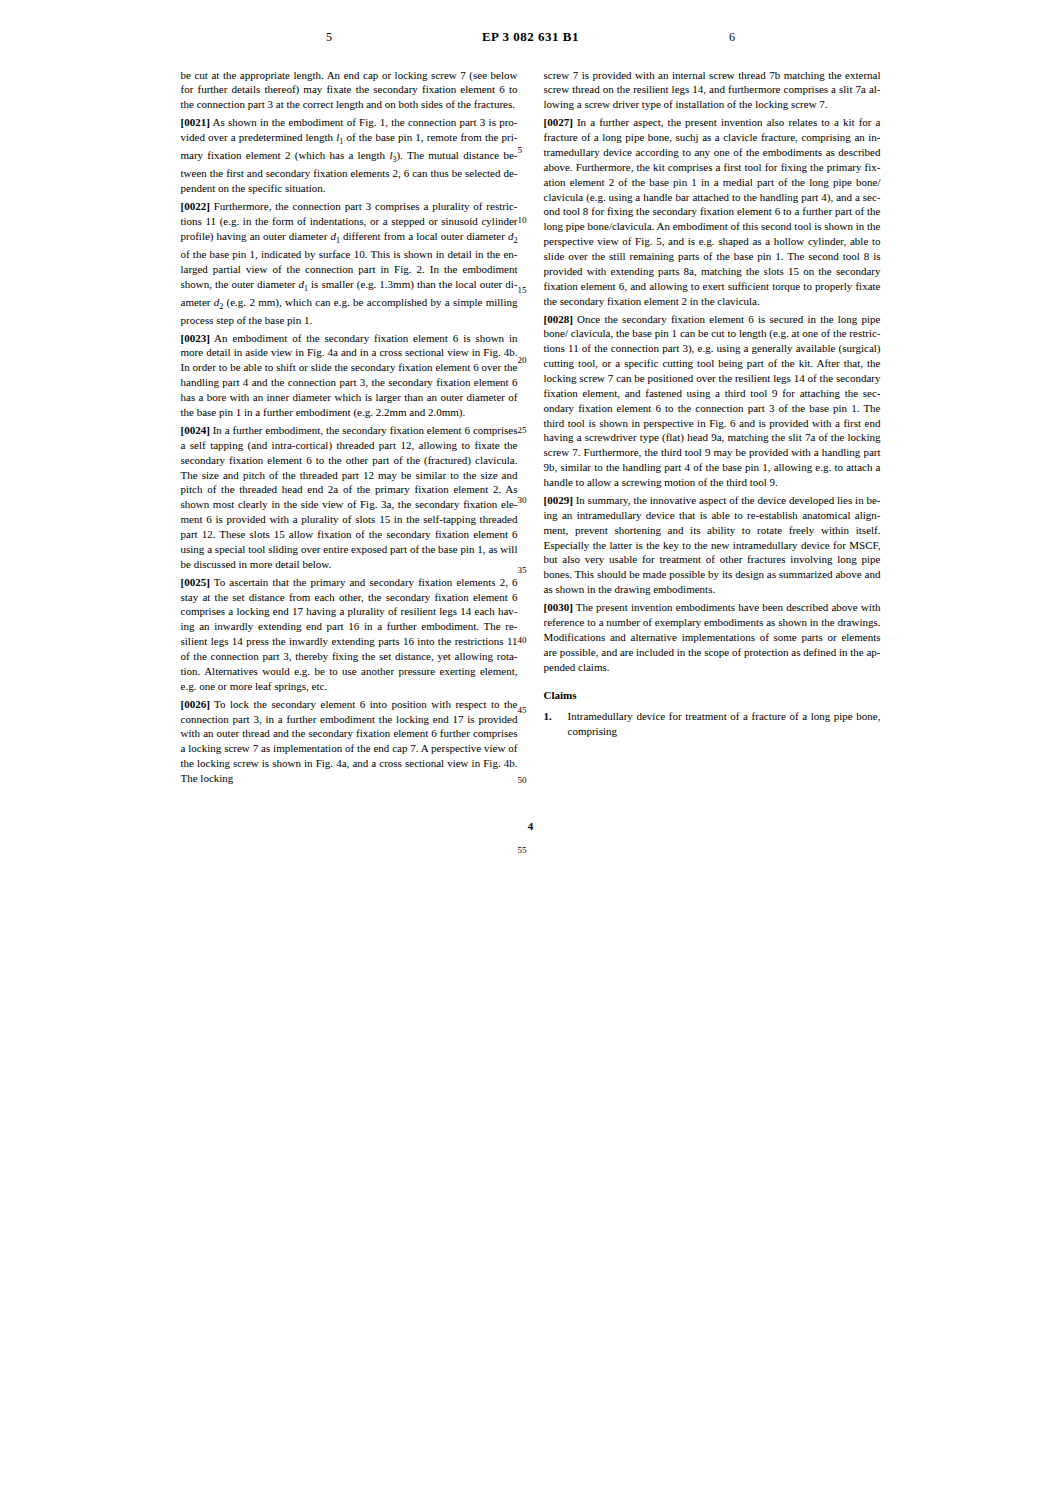5 EP 3 082 631 B1 6
5 10 15 20 25 30 35 40 45 50 55
be cut at the appropriate length. An end cap or locking screw 7 (see below for further details thereof) may fixate the secondary fixation element 6 to the connection part 3 at the correct length and on both sides of the fractures.
[0021] As shown in the embodiment of Fig. 1, the connection part 3 is provided over a predetermined length l1 of the base pin 1, remote from the primary fixation element 2 (which has a length l3). The mutual distance between the first and secondary fixation elements 2, 6 can thus be selected dependent on the specific situation.
[0022] Furthermore, the connection part 3 comprises a plurality of restrictions 11 (e.g. in the form of indentations, or a stepped or sinusoid cylinder profile) having an outer diameter d1 different from a local outer diameter d2 of the base pin 1, indicated by surface 10. This is shown in detail in the enlarged partial view of the connection part in Fig. 2. In the embodiment shown, the outer diameter d1 is smaller (e.g. 1.3mm) than the local outer diameter d2 (e.g. 2 mm), which can e.g. be accomplished by a simple milling process step of the base pin 1.
[0023] An embodiment of the secondary fixation element 6 is shown in more detail in aside view in Fig. 4a and in a cross sectional view in Fig. 4b. In order to be able to shift or slide the secondary fixation element 6 over the handling part 4 and the connection part 3, the secondary fixation element 6 has a bore with an inner diameter which is larger than an outer diameter of the base pin 1 in a further embodiment (e.g. 2.2mm and 2.0mm).
[0024] In a further embodiment, the secondary fixation element 6 comprises a self tapping (and intra-cortical) threaded part 12, allowing to fixate the secondary fixation element 6 to the other part of the (fractured) clavicula. The size and pitch of the threaded part 12 may be similar to the size and pitch of the threaded head end 2a of the primary fixation element 2. As shown most clearly in the side view of Fig. 3a, the secondary fixation element 6 is provided with a plurality of slots 15 in the self-tapping threaded part 12. These slots 15 allow fixation of the secondary fixation element 6 using a special tool sliding over entire exposed part of the base pin 1, as will be discussed in more detail below.
[0025] To ascertain that the primary and secondary fixation elements 2, 6 stay at the set distance from each other, the secondary fixation element 6 comprises a locking end 17 having a plurality of resilient legs 14 each having an inwardly extending end part 16 in a further embodiment. The resilient legs 14 press the inwardly extending parts 16 into the restrictions 11 of the connection part 3, thereby fixing the set distance, yet allowing rotation. Alternatives would e.g. be to use another pressure exerting element, e.g. one or more leaf springs, etc.
[0026] To lock the secondary element 6 into position with respect to the connection part 3, in a further embodiment the locking end 17 is provided with an outer thread and the secondary fixation element 6 further comprises a locking screw 7 as implementation of the end cap 7. A perspective view of the locking screw is shown in Fig. 4a, and a cross sectional view in Fig. 4b. The locking
screw 7 is provided with an internal screw thread 7b matching the external screw thread on the resilient legs 14, and furthermore comprises a slit 7a allowing a screw driver type of installation of the locking screw 7.
[0027] In a further aspect, the present invention also relates to a kit for a fracture of a long pipe bone, suchj as a clavicle fracture, comprising an intramedullary device according to any one of the embodiments as described above. Furthermore, the kit comprises a first tool for fixing the primary fixation element 2 of the base pin 1 in a medial part of the long pipe bone/ clavicula (e.g. using a handle bar attached to the handling part 4), and a second tool 8 for fixing the secondary fixation element 6 to a further part of the long pipe bone/clavicula. An embodiment of this second tool is shown in the perspective view of Fig. 5, and is e.g. shaped as a hollow cylinder, able to slide over the still remaining parts of the base pin 1. The second tool 8 is provided with extending parts 8a, matching the slots 15 on the secondary fixation element 6, and allowing to exert sufficient torque to properly fixate the secondary fixation element 2 in the clavicula.
[0028] Once the secondary fixation element 6 is secured in the long pipe bone/ clavicula, the base pin 1 can be cut to length (e.g. at one of the restrictions 11 of the connection part 3), e.g. using a generally available (surgical) cutting tool, or a specific cutting tool being part of the kit. After that, the locking screw 7 can be positioned over the resilient legs 14 of the secondary fixation element, and fastened using a third tool 9 for attaching the secondary fixation element 6 to the connection part 3 of the base pin 1. The third tool is shown in perspective in Fig. 6 and is provided with a first end having a screwdriver type (flat) head 9a, matching the slit 7a of the locking screw 7. Furthermore, the third tool 9 may be provided with a handling part 9b, similar to the handling part 4 of the base pin 1, allowing e.g. to attach a handle to allow a screwing motion of the third tool 9.
[0029] In summary, the innovative aspect of the device developed lies in being an intramedullary device that is able to re-establish anatomical alignment, prevent shortening and its ability to rotate freely within itself. Especially the latter is the key to the new intramedullary device for MSCF, but also very usable for treatment of other fractures involving long pipe bones. This should be made possible by its design as summarized above and as shown in the drawing embodiments.
[0030] The present invention embodiments have been described above with reference to a number of exemplary embodiments as shown in the drawings. Modifications and alternative implementations of some parts or elements are possible, and are included in the scope of protection as defined in the appended claims.
Claims
1.
Intramedullary device for treatment of a fracture of a long pipe bone, comprising
4